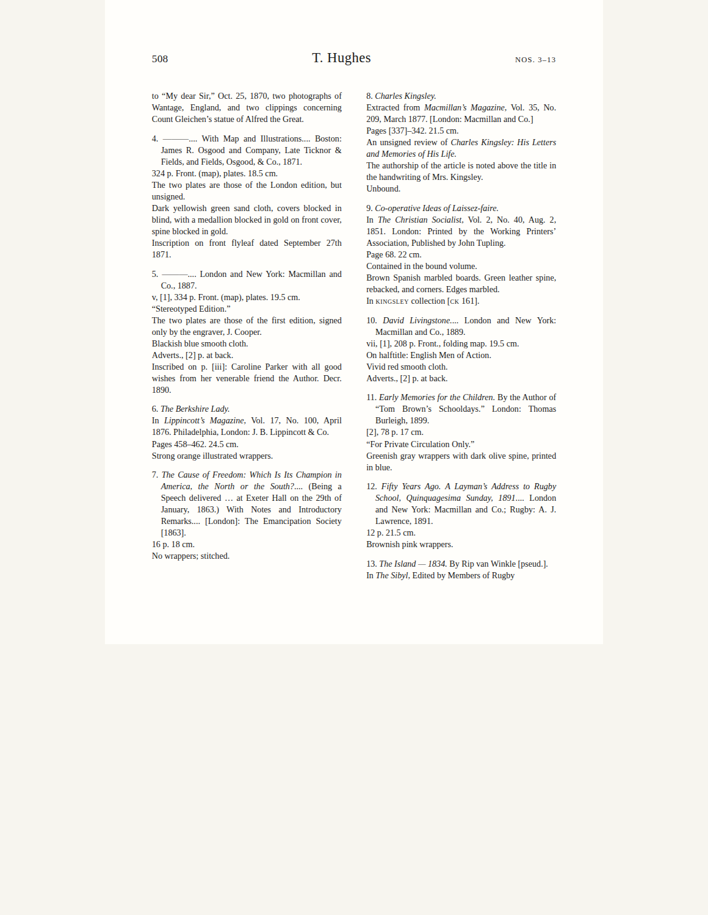508 T. Hughes nos. 3–13
to “My dear Sir,” Oct. 25, 1870, two photographs of Wantage, England, and two clippings concerning Count Gleichen’s statue of Alfred the Great.
4. ———.... With Map and Illustrations.... Boston: James R. Osgood and Company, Late Ticknor & Fields, and Fields, Osgood, & Co., 1871.
324 p. Front. (map), plates. 18.5 cm.
The two plates are those of the London edition, but unsigned.
Dark yellowish green sand cloth, covers blocked in blind, with a medallion blocked in gold on front cover, spine blocked in gold.
Inscription on front flyleaf dated September 27th 1871.
5. ———.... London and New York: Macmillan and Co., 1887.
v, [1], 334 p. Front. (map), plates. 19.5 cm.
“Stereotyped Edition.”
The two plates are those of the first edition, signed only by the engraver, J. Cooper.
Blackish blue smooth cloth.
Adverts., [2] p. at back.
Inscribed on p. [iii]: Caroline Parker with all good wishes from her venerable friend the Author. Decr. 1890.
6. The Berkshire Lady.
In Lippincott’s Magazine, Vol. 17, No. 100, April 1876. Philadelphia, London: J. B. Lippincott & Co.
Pages 458–462. 24.5 cm.
Strong orange illustrated wrappers.
7. The Cause of Freedom: Which Is Its Champion in America, the North or the South?.... (Being a Speech delivered … at Exeter Hall on the 29th of January, 1863.) With Notes and Introductory Remarks.... [London]: The Emancipation Society [1863].
16 p. 18 cm.
No wrappers; stitched.
8. Charles Kingsley.
Extracted from Macmillan’s Magazine, Vol. 35, No. 209, March 1877. [London: Macmillan and Co.]
Pages [337]–342. 21.5 cm.
An unsigned review of Charles Kingsley: His Letters and Memories of His Life.
The authorship of the article is noted above the title in the handwriting of Mrs. Kingsley.
Unbound.
9. Co-operative Ideas of Laissez-faire.
In The Christian Socialist, Vol. 2, No. 40, Aug. 2, 1851. London: Printed by the Working Printers’ Association, Published by John Tupling.
Page 68. 22 cm.
Contained in the bound volume.
Brown Spanish marbled boards. Green leather spine, rebacked, and corners. Edges marbled.
In kingsley collection [ck 161].
10. David Livingstone.... London and New York: Macmillan and Co., 1889.
vii, [1], 208 p. Front., folding map. 19.5 cm.
On halftitle: English Men of Action.
Vivid red smooth cloth.
Adverts., [2] p. at back.
11. Early Memories for the Children. By the Author of “Tom Brown’s Schooldays.” London: Thomas Burleigh, 1899.
[2], 78 p. 17 cm.
“For Private Circulation Only.”
Greenish gray wrappers with dark olive spine, printed in blue.
12. Fifty Years Ago. A Layman’s Address to Rugby School, Quinquagesima Sunday, 1891.... London and New York: Macmillan and Co.; Rugby: A. J. Lawrence, 1891.
12 p. 21.5 cm.
Brownish pink wrappers.
13. The Island — 1834. By Rip van Winkle [pseud.].
In The Sibyl, Edited by Members of Rugby